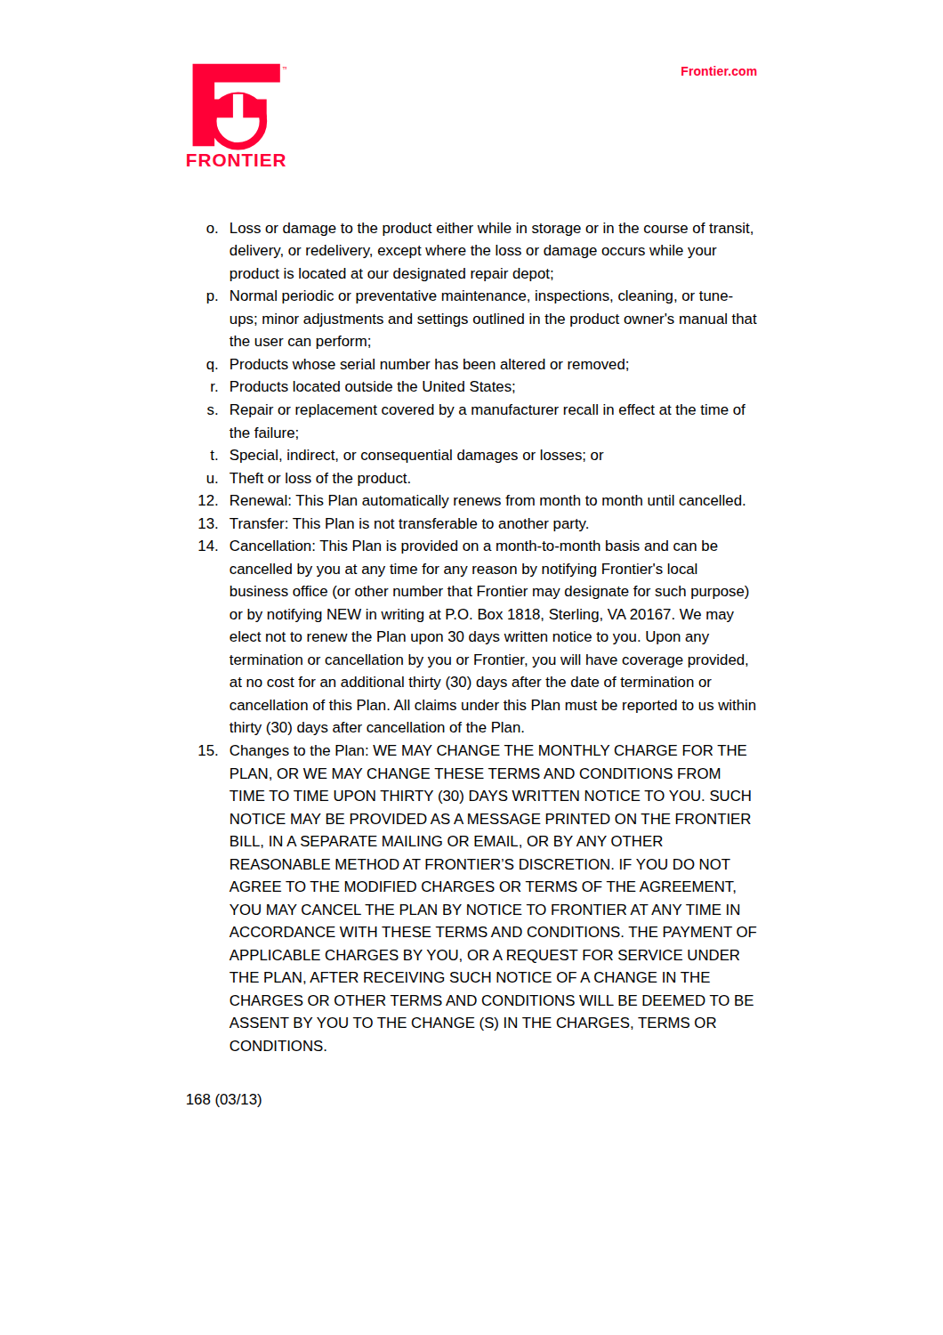FRONTIER ™
Frontier.com
Loss or damage to the product either while in storage or in the course of transit, delivery, or redelivery, except where the loss or damage occurs while your product is located at our designated repair depot;
Normal periodic or preventative maintenance, inspections, cleaning, or tune-ups; minor adjustments and settings outlined in the product owner's manual that the user can perform;
Products whose serial number has been altered or removed;
Products located outside the United States;
Repair or replacement covered by a manufacturer recall in effect at the time of the failure;
Special, indirect, or consequential damages or losses; or
Theft or loss of the product.
Renewal: This Plan automatically renews from month to month until cancelled.
Transfer: This Plan is not transferable to another party.
Cancellation: This Plan is provided on a month-to-month basis and can be cancelled by you at any time for any reason by notifying Frontier's local business office (or other number that Frontier may designate for such purpose) or by notifying NEW in writing at P.O. Box 1818, Sterling, VA 20167. We may elect not to renew the Plan upon 30 days written notice to you. Upon any termination or cancellation by you or Frontier, you will have coverage provided, at no cost for an additional thirty (30) days after the date of termination or cancellation of this Plan. All claims under this Plan must be reported to us within thirty (30) days after cancellation of the Plan.
Changes to the Plan: We may change the monthly charge for the Plan, or we may change these terms and conditions from time to time upon thirty (30) days written notice to you. Such notice may be provided as a message printed on the Frontier bill, in a separate mailing or email, or by any other reasonable method at Frontier’s discretion. If you do not agree to the modified charges or terms of the agreement, you may cancel the Plan by notice to Frontier at any time in accordance with these terms and conditions. The payment of applicable charges by you, or a request for service under the Plan, after receiving such notice of a change in the charges or other terms and conditions will be deemed to be assent by you to the change (s) in the charges, terms or conditions.
168 (03/13)